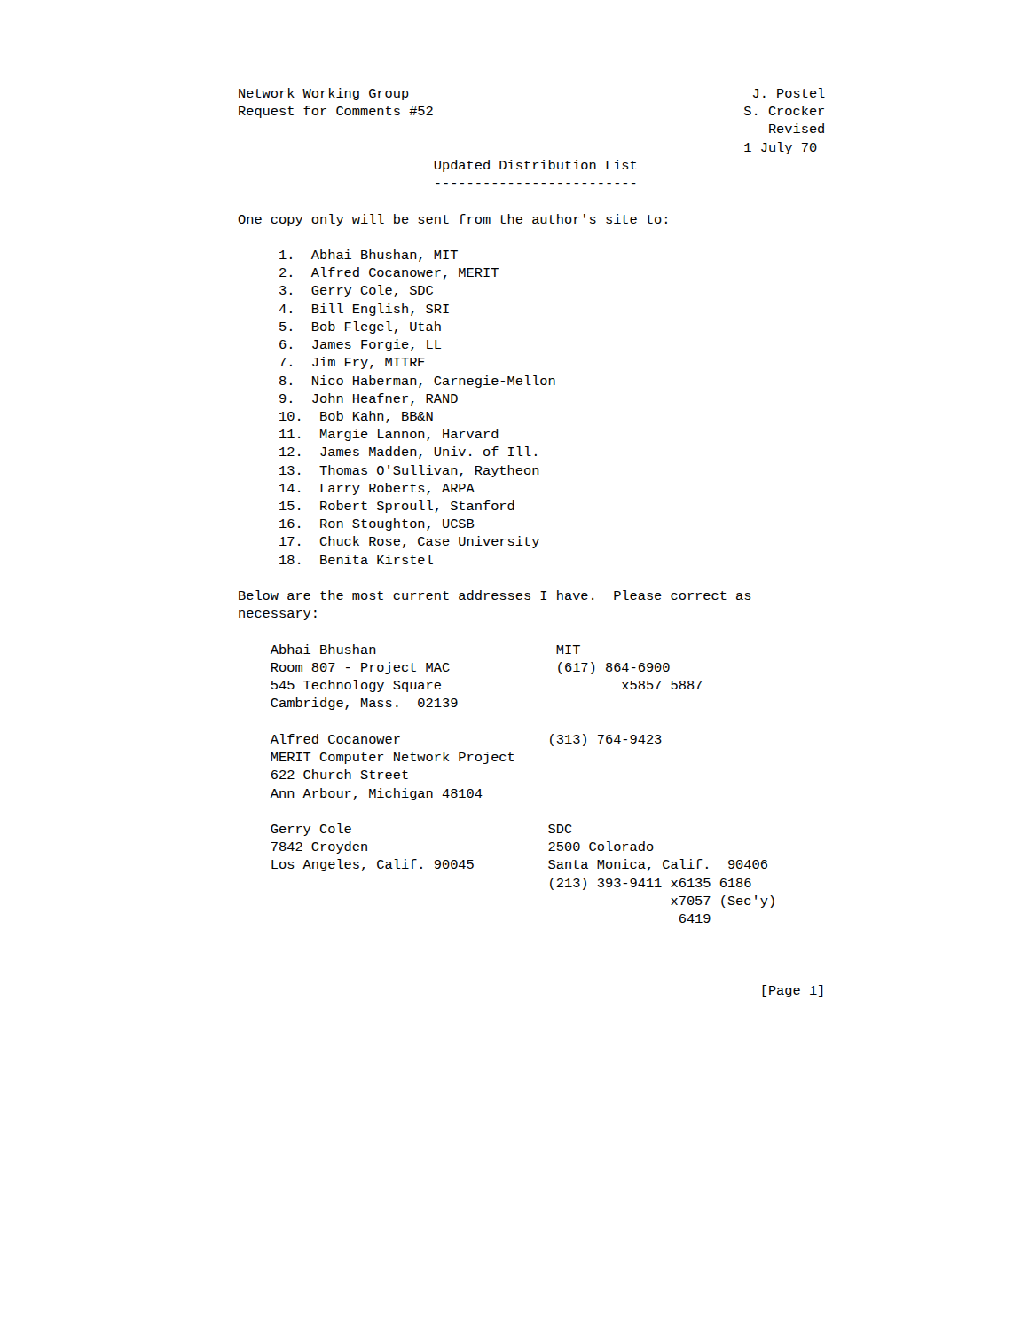Network Working Group                                          J. Postel
Request for Comments #52                                      S. Crocker
                                                                 Revised
                                                              1 July 70
                        Updated Distribution List
                        -------------------------

One copy only will be sent from the author's site to:

     1.  Abhai Bhushan, MIT
     2.  Alfred Cocanower, MERIT
     3.  Gerry Cole, SDC
     4.  Bill English, SRI
     5.  Bob Flegel, Utah
     6.  James Forgie, LL
     7.  Jim Fry, MITRE
     8.  Nico Haberman, Carnegie-Mellon
     9.  John Heafner, RAND
     10.  Bob Kahn, BB&N
     11.  Margie Lannon, Harvard
     12.  James Madden, Univ. of Ill.
     13.  Thomas O'Sullivan, Raytheon
     14.  Larry Roberts, ARPA
     15.  Robert Sproull, Stanford
     16.  Ron Stoughton, UCSB
     17.  Chuck Rose, Case University
     18.  Benita Kirstel

Below are the most current addresses I have.  Please correct as
necessary:

    Abhai Bhushan                      MIT
    Room 807 - Project MAC             (617) 864-6900
    545 Technology Square                      x5857 5887
    Cambridge, Mass.  02139

    Alfred Cocanower                  (313) 764-9423
    MERIT Computer Network Project
    622 Church Street
    Ann Arbour, Michigan 48104

    Gerry Cole                        SDC
    7842 Croyden                      2500 Colorado
    Los Angeles, Calif. 90045         Santa Monica, Calif.  90406
                                      (213) 393-9411 x6135 6186
                                                     x7057 (Sec'y)
                                                      6419



                                                                [Page 1]